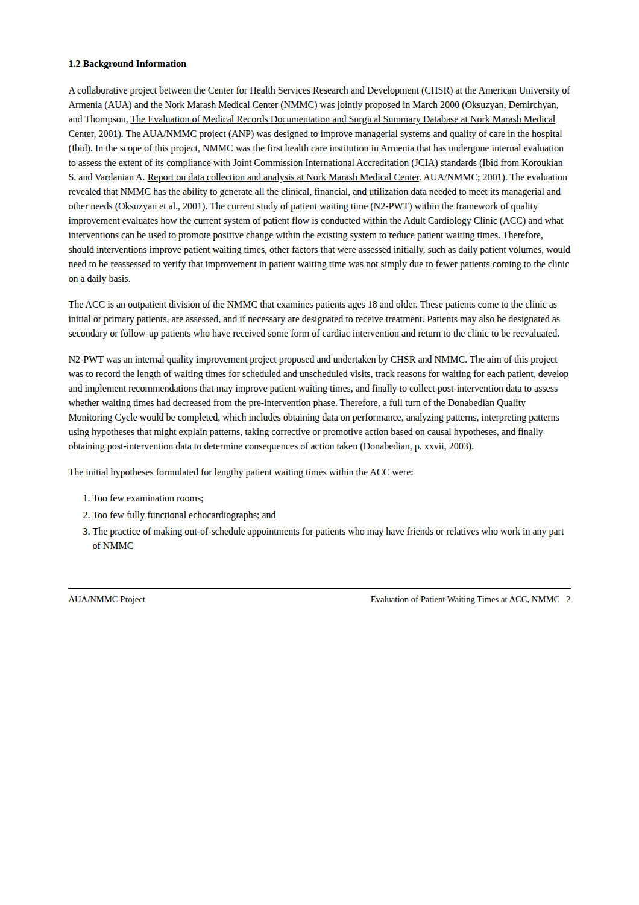1.2 Background Information
A collaborative project between the Center for Health Services Research and Development (CHSR) at the American University of Armenia (AUA) and the Nork Marash Medical Center (NMMC) was jointly proposed in March 2000 (Oksuzyan, Demirchyan, and Thompson, The Evaluation of Medical Records Documentation and Surgical Summary Database at Nork Marash Medical Center, 2001). The AUA/NMMC project (ANP) was designed to improve managerial systems and quality of care in the hospital (Ibid). In the scope of this project, NMMC was the first health care institution in Armenia that has undergone internal evaluation to assess the extent of its compliance with Joint Commission International Accreditation (JCIA) standards (Ibid from Koroukian S. and Vardanian A. Report on data collection and analysis at Nork Marash Medical Center. AUA/NMMC; 2001). The evaluation revealed that NMMC has the ability to generate all the clinical, financial, and utilization data needed to meet its managerial and other needs (Oksuzyan et al., 2001). The current study of patient waiting time (N2-PWT) within the framework of quality improvement evaluates how the current system of patient flow is conducted within the Adult Cardiology Clinic (ACC) and what interventions can be used to promote positive change within the existing system to reduce patient waiting times. Therefore, should interventions improve patient waiting times, other factors that were assessed initially, such as daily patient volumes, would need to be reassessed to verify that improvement in patient waiting time was not simply due to fewer patients coming to the clinic on a daily basis.
The ACC is an outpatient division of the NMMC that examines patients ages 18 and older. These patients come to the clinic as initial or primary patients, are assessed, and if necessary are designated to receive treatment. Patients may also be designated as secondary or follow-up patients who have received some form of cardiac intervention and return to the clinic to be reevaluated.
N2-PWT was an internal quality improvement project proposed and undertaken by CHSR and NMMC. The aim of this project was to record the length of waiting times for scheduled and unscheduled visits, track reasons for waiting for each patient, develop and implement recommendations that may improve patient waiting times, and finally to collect post-intervention data to assess whether waiting times had decreased from the pre-intervention phase. Therefore, a full turn of the Donabedian Quality Monitoring Cycle would be completed, which includes obtaining data on performance, analyzing patterns, interpreting patterns using hypotheses that might explain patterns, taking corrective or promotive action based on causal hypotheses, and finally obtaining post-intervention data to determine consequences of action taken (Donabedian, p. xxvii, 2003).
The initial hypotheses formulated for lengthy patient waiting times within the ACC were:
Too few examination rooms;
Too few fully functional echocardiographs; and
The practice of making out-of-schedule appointments for patients who may have friends or relatives who work in any part of NMMC
AUA/NMMC Project Evaluation of Patient Waiting Times at ACC, NMMC 2